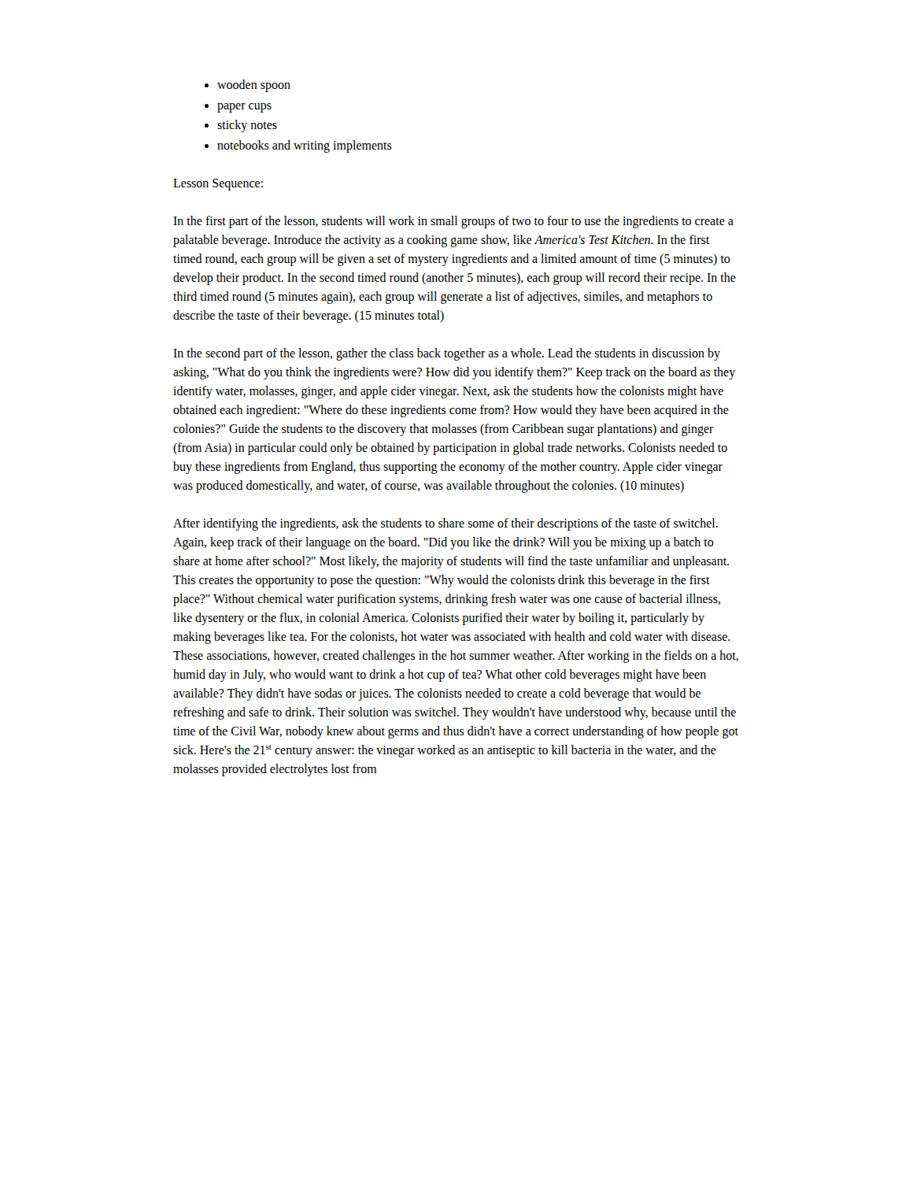wooden spoon
paper cups
sticky notes
notebooks and writing implements
Lesson Sequence:
In the first part of the lesson, students will work in small groups of two to four to use the ingredients to create a palatable beverage. Introduce the activity as a cooking game show, like America's Test Kitchen. In the first timed round, each group will be given a set of mystery ingredients and a limited amount of time (5 minutes) to develop their product. In the second timed round (another 5 minutes), each group will record their recipe. In the third timed round (5 minutes again), each group will generate a list of adjectives, similes, and metaphors to describe the taste of their beverage. (15 minutes total)
In the second part of the lesson, gather the class back together as a whole. Lead the students in discussion by asking, "What do you think the ingredients were? How did you identify them?" Keep track on the board as they identify water, molasses, ginger, and apple cider vinegar. Next, ask the students how the colonists might have obtained each ingredient: "Where do these ingredients come from? How would they have been acquired in the colonies?" Guide the students to the discovery that molasses (from Caribbean sugar plantations) and ginger (from Asia) in particular could only be obtained by participation in global trade networks. Colonists needed to buy these ingredients from England, thus supporting the economy of the mother country. Apple cider vinegar was produced domestically, and water, of course, was available throughout the colonies. (10 minutes)
After identifying the ingredients, ask the students to share some of their descriptions of the taste of switchel. Again, keep track of their language on the board. "Did you like the drink? Will you be mixing up a batch to share at home after school?" Most likely, the majority of students will find the taste unfamiliar and unpleasant. This creates the opportunity to pose the question: "Why would the colonists drink this beverage in the first place?" Without chemical water purification systems, drinking fresh water was one cause of bacterial illness, like dysentery or the flux, in colonial America. Colonists purified their water by boiling it, particularly by making beverages like tea. For the colonists, hot water was associated with health and cold water with disease. These associations, however, created challenges in the hot summer weather. After working in the fields on a hot, humid day in July, who would want to drink a hot cup of tea? What other cold beverages might have been available? They didn't have sodas or juices. The colonists needed to create a cold beverage that would be refreshing and safe to drink. Their solution was switchel. They wouldn't have understood why, because until the time of the Civil War, nobody knew about germs and thus didn't have a correct understanding of how people got sick. Here's the 21st century answer: the vinegar worked as an antiseptic to kill bacteria in the water, and the molasses provided electrolytes lost from